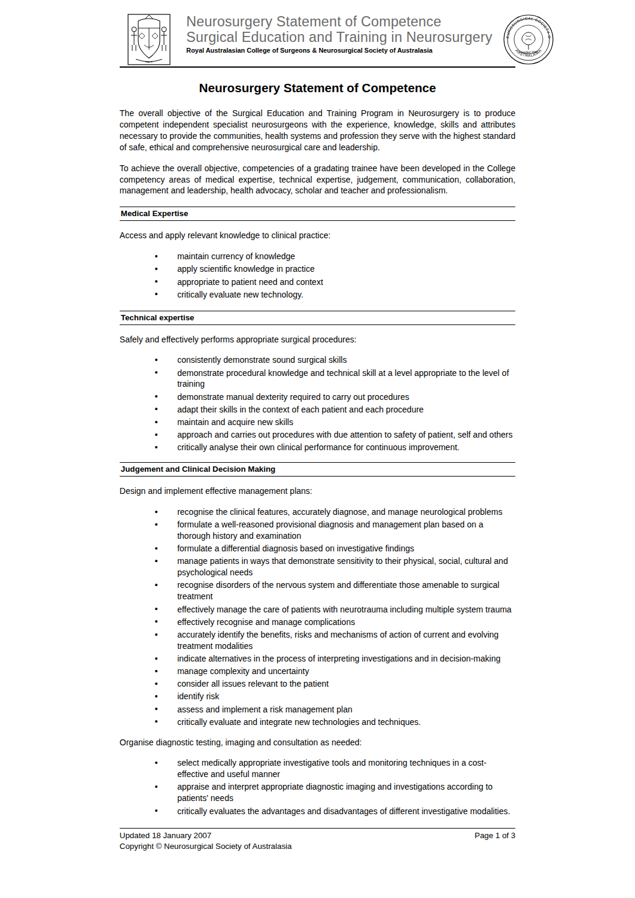RACS
Neurosurgery Statement of Competence
Surgical Education and Training in Neurosurgery
Royal Australasian College of Surgeons & Neurosurgical Society of Australasia
NEUROSURGICAL SOCIETY OF AUSTRALASIA Founded 1940
Neurosurgery Statement of Competence
The overall objective of the Surgical Education and Training Program in Neurosurgery is to produce competent independent specialist neurosurgeons with the experience, knowledge, skills and attributes necessary to provide the communities, health systems and profession they serve with the highest standard of safe, ethical and comprehensive neurosurgical care and leadership.
To achieve the overall objective, competencies of a gradating trainee have been developed in the College competency areas of medical expertise, technical expertise, judgement, communication, collaboration, management and leadership, health advocacy, scholar and teacher and professionalism.
Medical Expertise
Access and apply relevant knowledge to clinical practice:
maintain currency of knowledge
apply scientific knowledge in practice
appropriate to patient need and context
critically evaluate new technology.
Technical expertise
Safely and effectively performs appropriate surgical procedures:
consistently demonstrate sound surgical skills
demonstrate procedural knowledge and technical skill at a level appropriate to the level of training
demonstrate manual dexterity required to carry out procedures
adapt their skills in the context of each patient and each procedure
maintain and acquire new skills
approach and carries out procedures with due attention to safety of patient, self and others
critically analyse their own clinical performance for continuous improvement.
Judgement and Clinical Decision Making
Design and implement effective management plans:
recognise the clinical features, accurately diagnose, and manage neurological problems
formulate a well-reasoned provisional diagnosis and management plan based on a thorough history and examination
formulate a differential diagnosis based on investigative findings
manage patients in ways that demonstrate sensitivity to their physical, social, cultural and psychological needs
recognise disorders of the nervous system and differentiate those amenable to surgical treatment
effectively manage the care of patients with neurotrauma including multiple system trauma
effectively recognise and manage complications
accurately identify the benefits, risks and mechanisms of action of current and evolving treatment modalities
indicate alternatives in the process of interpreting investigations and in decision-making
manage complexity and uncertainty
consider all issues relevant to the patient
identify risk
assess and implement a risk management plan
critically evaluate and integrate new technologies and techniques.
Organise diagnostic testing, imaging and consultation as needed:
select medically appropriate investigative tools and monitoring techniques in a cost-effective and useful manner
appraise and interpret appropriate diagnostic imaging and investigations according to patients' needs
critically evaluates the advantages and disadvantages of different investigative modalities.
Updated 18 January 2007
Copyright © Neurosurgical Society of Australasia
Page 1 of 3